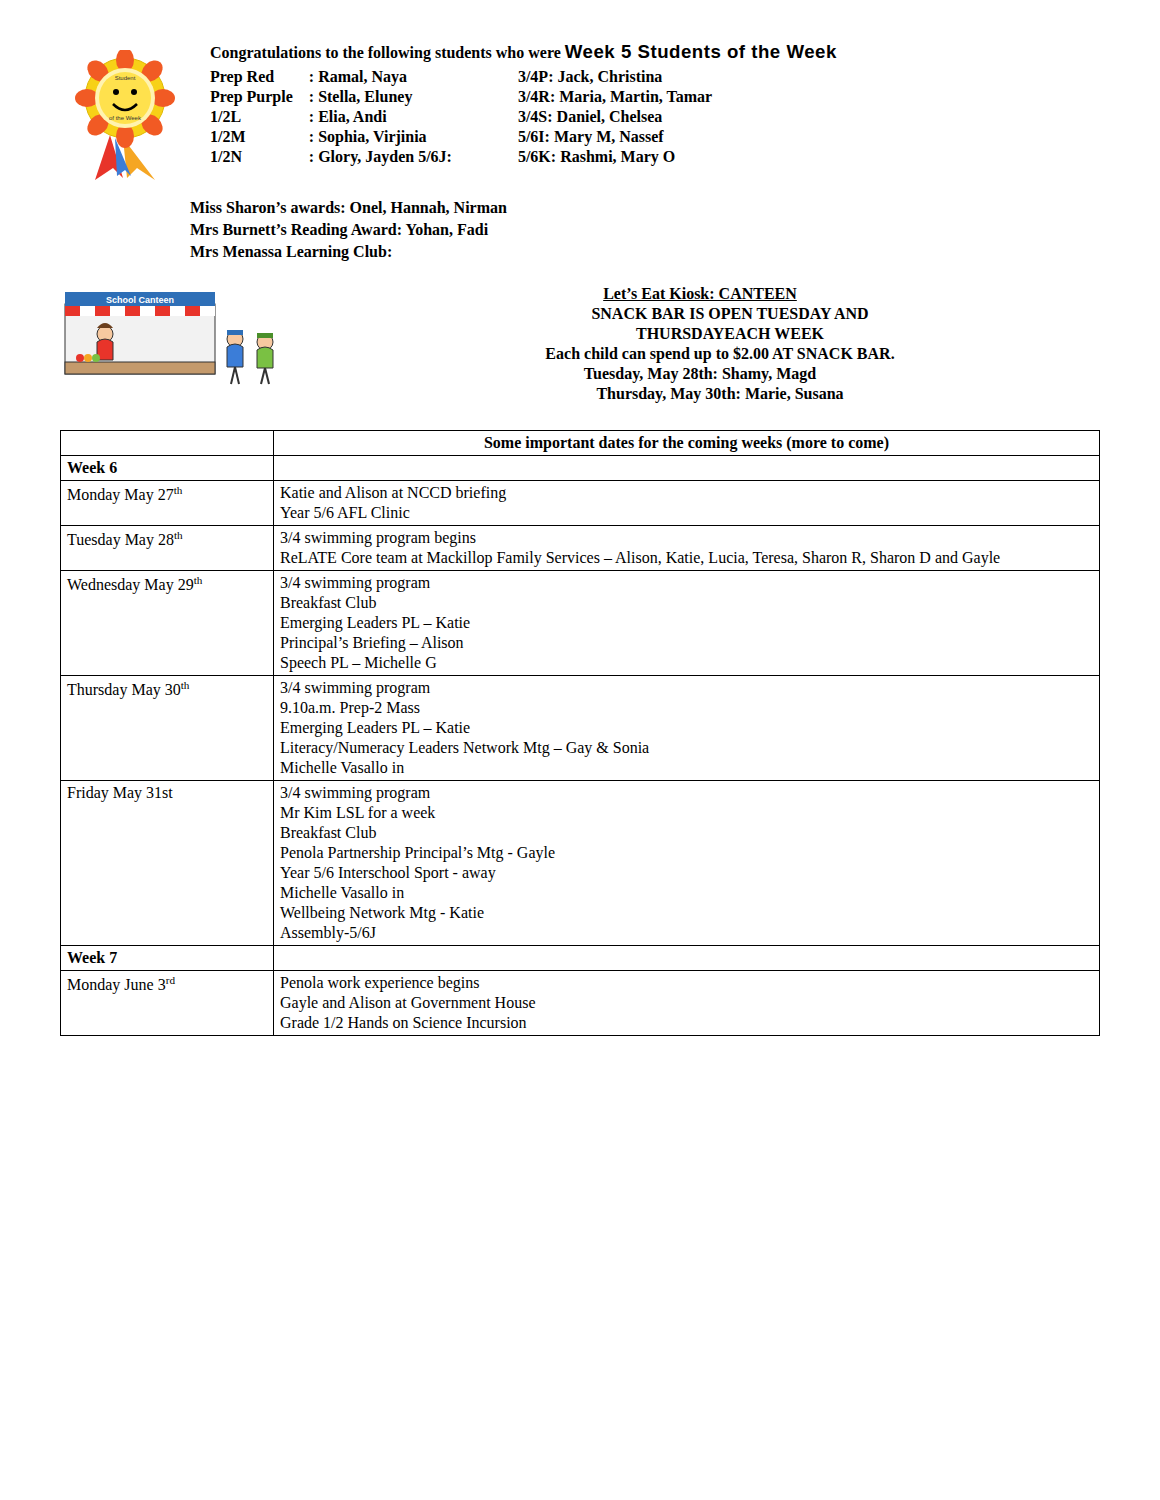Student of the Week
Congratulations to the following students who were Week 5 Students of the Week
| Prep Red | : Ramal, Naya | 3/4P: Jack, Christina |
| Prep Purple | : Stella, Eluney | 3/4R: Maria, Martin, Tamar |
| 1/2L | : Elia, Andi | 3/4S: Daniel, Chelsea |
| 1/2M | : Sophia, Virjinia | 5/6I: Mary M, Nassef |
| 1/2N | : Glory, Jayden 5/6J: | 5/6K: Rashmi, Mary O |
Miss Sharon’s awards: Onel, Hannah, Nirman
Mrs Burnett’s Reading Award: Yohan, Fadi
Mrs Menassa Learning Club:
School Canteen
Let’s Eat Kiosk: CANTEEN
SNACK BAR IS OPEN TUESDAY AND
THURSDAYEACH WEEK
Each child can spend up to $2.00 AT SNACK BAR.
Tuesday, May 28th: Shamy, Magd
Thursday, May 30th: Marie, Susana
| | Some important dates for the coming weeks (more to come) |
| Week 6 | |
| Monday May 27 th | Katie and Alison at NCCD briefing Year 5/6 AFL Clinic |
| Tuesday May 28 th | 3/4 swimming program begins ReLATE Core team at Mackillop Family Services – Alison, Katie, Lucia, Teresa, Sharon R, Sharon D and Gayle |
| Wednesday May 29 th | 3/4 swimming program Breakfast Club Emerging Leaders PL – Katie Principal’s Briefing – Alison Speech PL – Michelle G |
| Thursday May 30 th | 3/4 swimming program 9.10a.m. Prep-2 Mass Emerging Leaders PL – Katie Literacy/Numeracy Leaders Network Mtg – Gay & Sonia Michelle Vasallo in |
| Friday May 31st | 3/4 swimming program Mr Kim LSL for a week Breakfast Club Penola Partnership Principal’s Mtg - Gayle Year 5/6 Interschool Sport - away Michelle Vasallo in Wellbeing Network Mtg - Katie Assembly-5/6J |
| Week 7 | |
| Monday June 3 rd | Penola work experience begins Gayle and Alison at Government House Grade 1/2 Hands on Science Incursion |